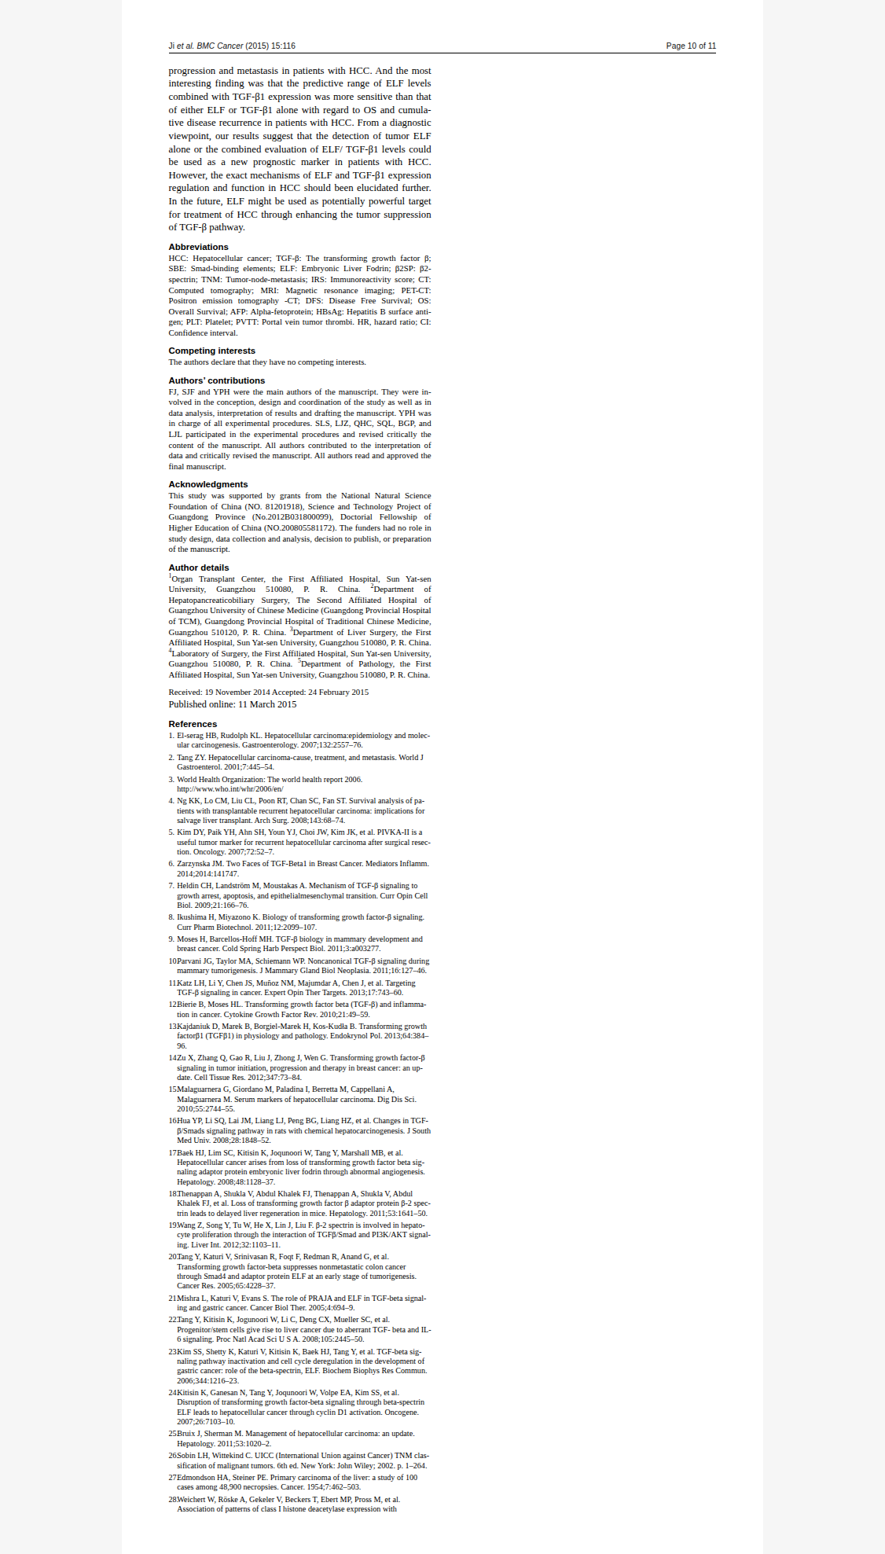Ji et al. BMC Cancer (2015) 15:116
Page 10 of 11
progression and metastasis in patients with HCC. And the most interesting finding was that the predictive range of ELF levels combined with TGF-β1 expression was more sensitive than that of either ELF or TGF-β1 alone with regard to OS and cumulative disease recurrence in patients with HCC. From a diagnostic viewpoint, our results suggest that the detection of tumor ELF alone or the combined evaluation of ELF/ TGF-β1 levels could be used as a new prognostic marker in patients with HCC. However, the exact mechanisms of ELF and TGF-β1 expression regulation and function in HCC should been elucidated further. In the future, ELF might be used as potentially powerful target for treatment of HCC through enhancing the tumor suppression of TGF-β pathway.
Abbreviations
HCC: Hepatocellular cancer; TGF-β: The transforming growth factor β; SBE: Smad-binding elements; ELF: Embryonic Liver Fodrin; β2SP: β2-spectrin; TNM: Tumor-node-metastasis; IRS: Immunoreactivity score; CT: Computed tomography; MRI: Magnetic resonance imaging; PET-CT: Positron emission tomography -CT; DFS: Disease Free Survival; OS: Overall Survival; AFP: Alpha-fetoprotein; HBsAg: Hepatitis B surface antigen; PLT: Platelet; PVTT: Portal vein tumor thrombi. HR, hazard ratio; CI: Confidence interval.
Competing interests
The authors declare that they have no competing interests.
Authors’ contributions
FJ, SJF and YPH were the main authors of the manuscript. They were involved in the conception, design and coordination of the study as well as in data analysis, interpretation of results and drafting the manuscript. YPH was in charge of all experimental procedures. SLS, LJZ, QHC, SQL, BGP, and LJL participated in the experimental procedures and revised critically the content of the manuscript. All authors contributed to the interpretation of data and critically revised the manuscript. All authors read and approved the final manuscript.
Acknowledgments
This study was supported by grants from the National Natural Science Foundation of China (NO. 81201918), Science and Technology Project of Guangdong Province (No.2012B031800099), Doctorial Fellowship of Higher Education of China (NO.200805581172). The funders had no role in study design, data collection and analysis, decision to publish, or preparation of the manuscript.
Author details
1Organ Transplant Center, the First Affiliated Hospital, Sun Yat-sen University, Guangzhou 510080, P. R. China. 2Department of Hepatopancreaticobiliary Surgery, The Second Affiliated Hospital of Guangzhou University of Chinese Medicine (Guangdong Provincial Hospital of TCM), Guangdong Provincial Hospital of Traditional Chinese Medicine, Guangzhou 510120, P. R. China. 3Department of Liver Surgery, the First Affiliated Hospital, Sun Yat-sen University, Guangzhou 510080, P. R. China. 4Laboratory of Surgery, the First Affiliated Hospital, Sun Yat-sen University, Guangzhou 510080, P. R. China. 5Department of Pathology, the First Affiliated Hospital, Sun Yat-sen University, Guangzhou 510080, P. R. China.
Received: 19 November 2014 Accepted: 24 February 2015
Published online: 11 March 2015
References
El-serag HB, Rudolph KL. Hepatocellular carcinoma:epidemiology and molecular carcinogenesis. Gastroenterology. 2007;132:2557–76.
Tang ZY. Hepatocellular carcinoma-cause, treatment, and metastasis. World J Gastroenterol. 2001;7:445–54.
World Health Organization: The world health report 2006. http://www.who.int/whr/2006/en/
Ng KK, Lo CM, Liu CL, Poon RT, Chan SC, Fan ST. Survival analysis of patients with transplantable recurrent hepatocellular carcinoma: implications for salvage liver transplant. Arch Surg. 2008;143:68–74.
Kim DY, Paik YH, Ahn SH, Youn YJ, Choi JW, Kim JK, et al. PIVKA-II is a useful tumor marker for recurrent hepatocellular carcinoma after surgical resection. Oncology. 2007;72:52–7.
Zarzynska JM. Two Faces of TGF-Beta1 in Breast Cancer. Mediators Inflamm. 2014;2014:141747.
Heldin CH, Landström M, Moustakas A. Mechanism of TGF-β signaling to growth arrest, apoptosis, and epithelialmesenchymal transition. Curr Opin Cell Biol. 2009;21:166–76.
Ikushima H, Miyazono K. Biology of transforming growth factor-β signaling. Curr Pharm Biotechnol. 2011;12:2099–107.
Moses H, Barcellos-Hoff MH. TGF-β biology in mammary development and breast cancer. Cold Spring Harb Perspect Biol. 2011;3:a003277.
Parvani JG, Taylor MA, Schiemann WP. Noncanonical TGF-β signaling during mammary tumorigenesis. J Mammary Gland Biol Neoplasia. 2011;16:127–46.
Katz LH, Li Y, Chen JS, Muñoz NM, Majumdar A, Chen J, et al. Targeting TGF-β signaling in cancer. Expert Opin Ther Targets. 2013;17:743–60.
Bierie B, Moses HL. Transforming growth factor beta (TGF-β) and inflammation in cancer. Cytokine Growth Factor Rev. 2010;21:49–59.
Kajdaniuk D, Marek B, Borgiel-Marek H, Kos-Kudła B. Transforming growth factorβ1 (TGFβ1) in physiology and pathology. Endokrynol Pol. 2013;64:384–96.
Zu X, Zhang Q, Gao R, Liu J, Zhong J, Wen G. Transforming growth factor-β signaling in tumor initiation, progression and therapy in breast cancer: an update. Cell Tissue Res. 2012;347:73–84.
Malaguarnera G, Giordano M, Paladina I, Berretta M, Cappellani A, Malaguarnera M. Serum markers of hepatocellular carcinoma. Dig Dis Sci. 2010;55:2744–55.
Hua YP, Li SQ, Lai JM, Liang LJ, Peng BG, Liang HZ, et al. Changes in TGF-β/Smads signaling pathway in rats with chemical hepatocarcinogenesis. J South Med Univ. 2008;28:1848–52.
Baek HJ, Lim SC, Kitisin K, Joqunoori W, Tang Y, Marshall MB, et al. Hepatocellular cancer arises from loss of transforming growth factor beta signaling adaptor protein embryonic liver fodrin through abnormal angiogenesis. Hepatology. 2008;48:1128–37.
Thenappan A, Shukla V, Abdul Khalek FJ, Thenappan A, Shukla V, Abdul Khalek FJ, et al. Loss of transforming growth factor β adaptor protein β-2 spectrin leads to delayed liver regeneration in mice. Hepatology. 2011;53:1641–50.
Wang Z, Song Y, Tu W, He X, Lin J, Liu F. β-2 spectrin is involved in hepatocyte proliferation through the interaction of TGFβ/Smad and PI3K/AKT signaling. Liver Int. 2012;32:1103–11.
Tang Y, Katuri V, Srinivasan R, Foqt F, Redman R, Anand G, et al. Transforming growth factor-beta suppresses nonmetastatic colon cancer through Smad4 and adaptor protein ELF at an early stage of tumorigenesis. Cancer Res. 2005;65:4228–37.
Mishra L, Katuri V, Evans S. The role of PRAJA and ELF in TGF-beta signaling and gastric cancer. Cancer Biol Ther. 2005;4:694–9.
Tang Y, Kitisin K, Jogunoori W, Li C, Deng CX, Mueller SC, et al. Progenitor/stem cells give rise to liver cancer due to aberrant TGF- beta and IL-6 signaling. Proc Natl Acad Sci U S A. 2008;105:2445–50.
Kim SS, Shetty K, Katuri V, Kitisin K, Baek HJ, Tang Y, et al. TGF-beta signaling pathway inactivation and cell cycle deregulation in the development of gastric cancer: role of the beta-spectrin, ELF. Biochem Biophys Res Commun. 2006;344:1216–23.
Kitisin K, Ganesan N, Tang Y, Joqunoori W, Volpe EA, Kim SS, et al. Disruption of transforming growth factor-beta signaling through beta-spectrin ELF leads to hepatocellular cancer through cyclin D1 activation. Oncogene. 2007;26:7103–10.
Bruix J, Sherman M. Management of hepatocellular carcinoma: an update. Hepatology. 2011;53:1020–2.
Sobin LH, Wittekind C. UICC (International Union against Cancer) TNM classification of malignant tumors. 6th ed. New York: John Wiley; 2002. p. 1–264.
Edmondson HA, Steiner PE. Primary carcinoma of the liver: a study of 100 cases among 48,900 necropsies. Cancer. 1954;7:462–503.
Weichert W, Röske A, Gekeler V, Beckers T, Ebert MP, Pross M, et al. Association of patterns of class I histone deacetylase expression with